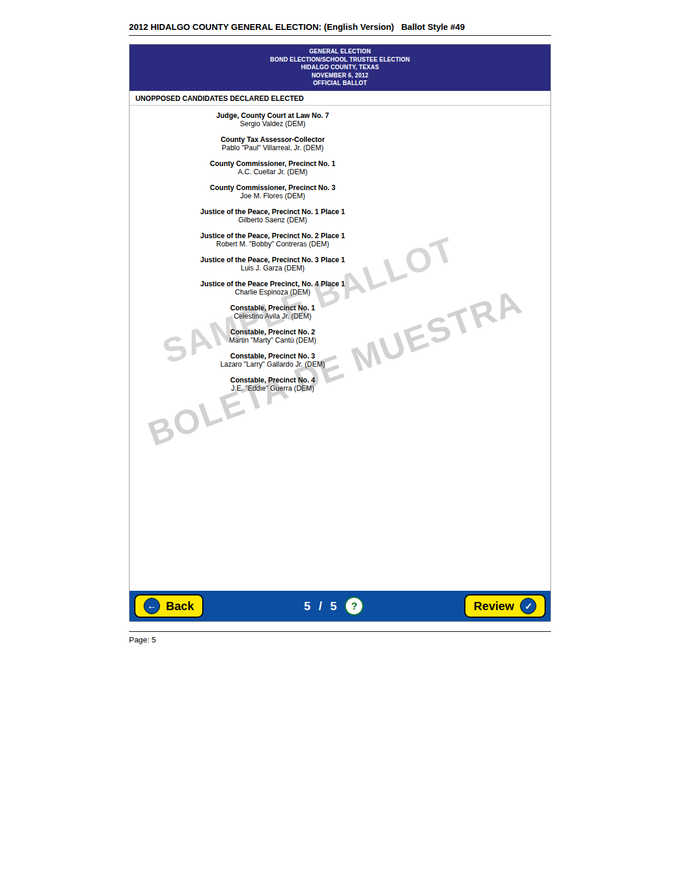2012 HIDALGO COUNTY GENERAL ELECTION: (English Version) Ballot Style #49
GENERAL ELECTION
BOND ELECTION/SCHOOL TRUSTEE ELECTION
HIDALGO COUNTY, TEXAS
NOVEMBER 6, 2012
OFFICIAL BALLOT
UNOPPOSED CANDIDATES DECLARED ELECTED
SAMPLE BALLOT
BOLETA DE MUESTRA
Judge, County Court at Law No. 7
Sergio Valdez (DEM)
County Tax Assessor-Collector
Pablo "Paul" Villarreal, Jr. (DEM)
County Commissioner, Precinct No. 1
A.C. Cuellar Jr. (DEM)
County Commissioner, Precinct No. 3
Joe M. Flores (DEM)
Justice of the Peace, Precinct No. 1 Place 1
Gilberto Saenz (DEM)
Justice of the Peace, Precinct No. 2 Place 1
Robert M. "Bobby" Contreras (DEM)
Justice of the Peace, Precinct No. 3 Place 1
Luis J. Garza (DEM)
Justice of the Peace Precinct, No. 4 Place 1
Charlie Espinoza (DEM)
Constable, Precinct No. 1
Celestino Avila Jr. (DEM)
Constable, Precinct No. 2
Martin "Marty" Cantú (DEM)
Constable, Precinct No. 3
Lazaro "Larry" Gallardo Jr. (DEM)
Constable, Precinct No. 4
J.E. "Eddie" Guerra (DEM)
← Back
5/5 ?
Review ✓
Page: 5